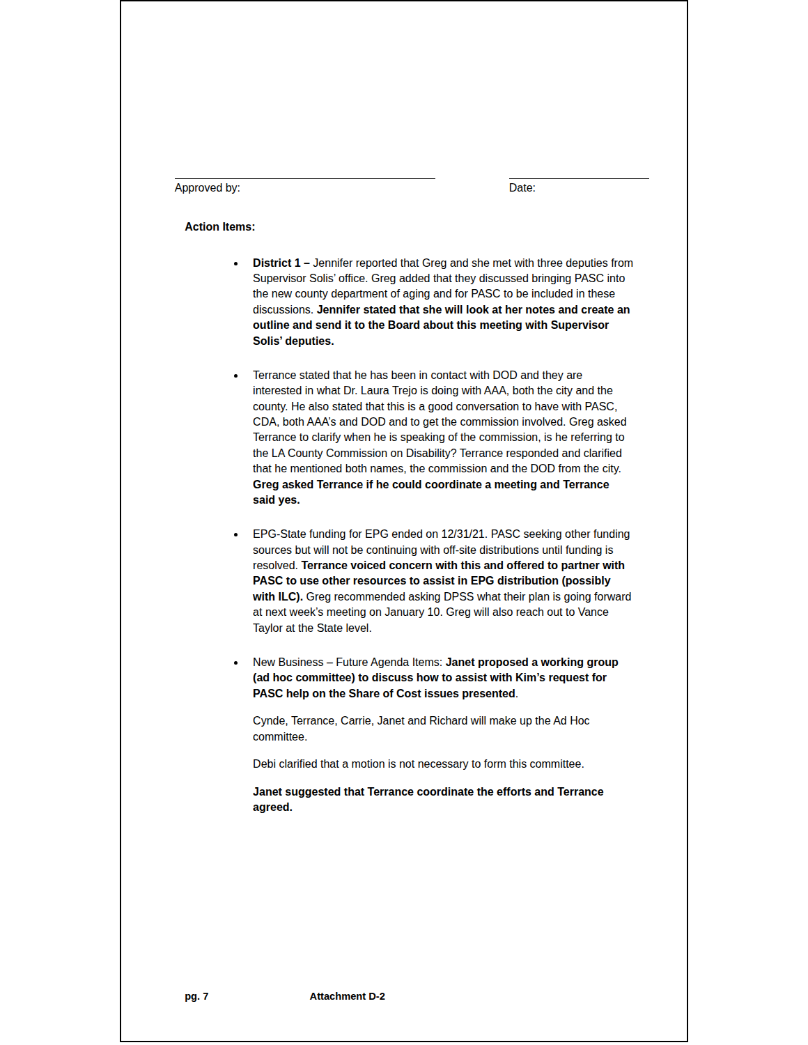Approved by:
Date:
Action Items:
District 1 – Jennifer reported that Greg and she met with three deputies from Supervisor Solis’ office. Greg added that they discussed bringing PASC into the new county department of aging and for PASC to be included in these discussions. Jennifer stated that she will look at her notes and create an outline and send it to the Board about this meeting with Supervisor Solis’ deputies.
Terrance stated that he has been in contact with DOD and they are interested in what Dr. Laura Trejo is doing with AAA, both the city and the county. He also stated that this is a good conversation to have with PASC, CDA, both AAA’s and DOD and to get the commission involved. Greg asked Terrance to clarify when he is speaking of the commission, is he referring to the LA County Commission on Disability? Terrance responded and clarified that he mentioned both names, the commission and the DOD from the city. Greg asked Terrance if he could coordinate a meeting and Terrance said yes.
EPG-State funding for EPG ended on 12/31/21. PASC seeking other funding sources but will not be continuing with off-site distributions until funding is resolved. Terrance voiced concern with this and offered to partner with PASC to use other resources to assist in EPG distribution (possibly with ILC). Greg recommended asking DPSS what their plan is going forward at next week’s meeting on January 10. Greg will also reach out to Vance Taylor at the State level.
New Business – Future Agenda Items: Janet proposed a working group (ad hoc committee) to discuss how to assist with Kim’s request for PASC help on the Share of Cost issues presented.
Cynde, Terrance, Carrie, Janet and Richard will make up the Ad Hoc committee.
Debi clarified that a motion is not necessary to form this committee.
Janet suggested that Terrance coordinate the efforts and Terrance agreed.
pg. 7 Attachment D-2